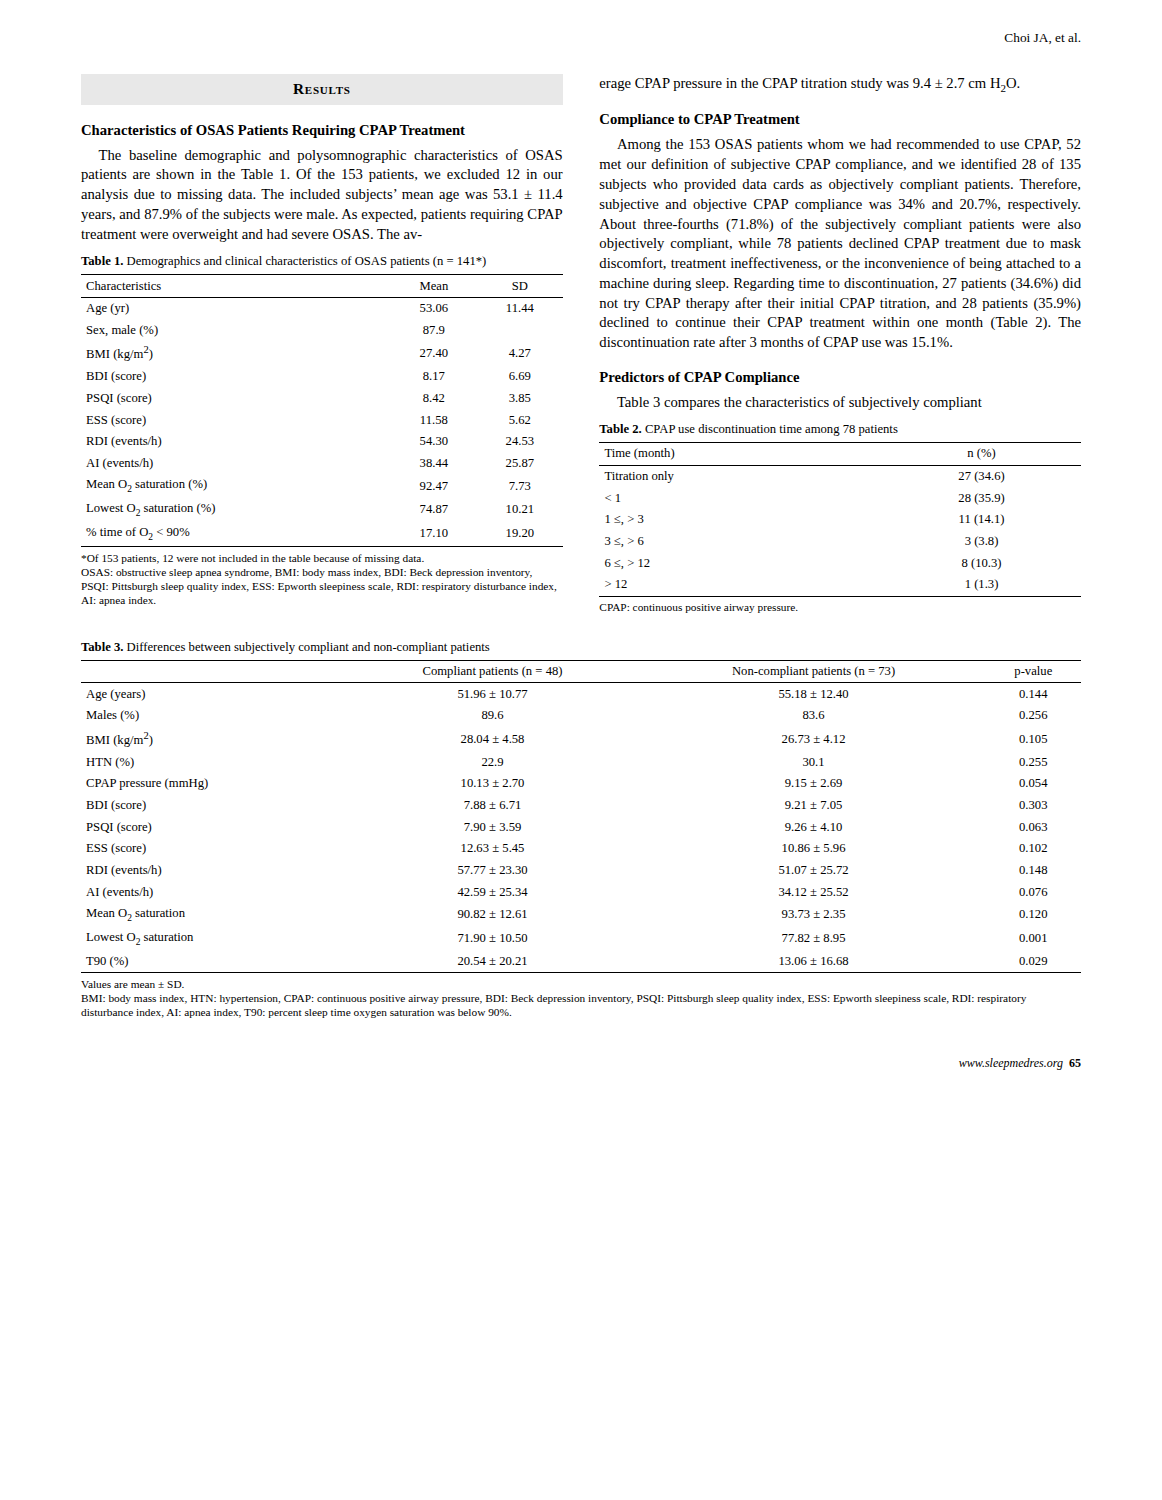Choi JA, et al.
Results
Characteristics of OSAS Patients Requiring CPAP Treatment
The baseline demographic and polysomnographic characteristics of OSAS patients are shown in the Table 1. Of the 153 patients, we excluded 12 in our analysis due to missing data. The included subjects’ mean age was 53.1 ± 11.4 years, and 87.9% of the subjects were male. As expected, patients requiring CPAP treatment were overweight and had severe OSAS. The av-
Table 1. Demographics and clinical characteristics of OSAS patients (n = 141*)
| Characteristics | Mean | SD |
| --- | --- | --- |
| Age (yr) | 53.06 | 11.44 |
| Sex, male (%) | 87.9 | |
| BMI (kg/m 2 ) | 27.40 | 4.27 |
| BDI (score) | 8.17 | 6.69 |
| PSQI (score) | 8.42 | 3.85 |
| ESS (score) | 11.58 | 5.62 |
| RDI (events/h) | 54.30 | 24.53 |
| AI (events/h) | 38.44 | 25.87 |
| Mean O 2 saturation (%) | 92.47 | 7.73 |
| Lowest O 2 saturation (%) | 74.87 | 10.21 |
| % time of O 2 < 90% | 17.10 | 19.20 |
*Of 153 patients, 12 were not included in the table because of missing data.
OSAS: obstructive sleep apnea syndrome, BMI: body mass index, BDI: Beck depression inventory, PSQI: Pittsburgh sleep quality index, ESS: Epworth sleepiness scale, RDI: respiratory disturbance index, AI: apnea index.
erage CPAP pressure in the CPAP titration study was 9.4 ± 2.7 cm H2O.
Compliance to CPAP Treatment
Among the 153 OSAS patients whom we had recommended to use CPAP, 52 met our definition of subjective CPAP compliance, and we identified 28 of 135 subjects who provided data cards as objectively compliant patients. Therefore, subjective and objective CPAP compliance was 34% and 20.7%, respectively. About three-fourths (71.8%) of the subjectively compliant patients were also objectively compliant, while 78 patients declined CPAP treatment due to mask discomfort, treatment ineffectiveness, or the inconvenience of being attached to a machine during sleep. Regarding time to discontinuation, 27 patients (34.6%) did not try CPAP therapy after their initial CPAP titration, and 28 patients (35.9%) declined to continue their CPAP treatment within one month (Table 2). The discontinuation rate after 3 months of CPAP use was 15.1%.
Predictors of CPAP Compliance
Table 3 compares the characteristics of subjectively compliant
Table 2. CPAP use discontinuation time among 78 patients
| Time (month) | n (%) |
| --- | --- |
| Titration only | 27 (34.6) |
| < 1 | 28 (35.9) |
| 1 ≤, > 3 | 11 (14.1) |
| 3 ≤, > 6 | 3 (3.8) |
| 6 ≤, > 12 | 8 (10.3) |
| > 12 | 1 (1.3) |
CPAP: continuous positive airway pressure.
Table 3. Differences between subjectively compliant and non-compliant patients
| | Compliant patients (n = 48) | Non-compliant patients (n = 73) | p-value |
| --- | --- | --- | --- |
| Age (years) | 51.96 ± 10.77 | 55.18 ± 12.40 | 0.144 |
| Males (%) | 89.6 | 83.6 | 0.256 |
| BMI (kg/m 2 ) | 28.04 ± 4.58 | 26.73 ± 4.12 | 0.105 |
| HTN (%) | 22.9 | 30.1 | 0.255 |
| CPAP pressure (mmHg) | 10.13 ± 2.70 | 9.15 ± 2.69 | 0.054 |
| BDI (score) | 7.88 ± 6.71 | 9.21 ± 7.05 | 0.303 |
| PSQI (score) | 7.90 ± 3.59 | 9.26 ± 4.10 | 0.063 |
| ESS (score) | 12.63 ± 5.45 | 10.86 ± 5.96 | 0.102 |
| RDI (events/h) | 57.77 ± 23.30 | 51.07 ± 25.72 | 0.148 |
| AI (events/h) | 42.59 ± 25.34 | 34.12 ± 25.52 | 0.076 |
| Mean O 2 saturation | 90.82 ± 12.61 | 93.73 ± 2.35 | 0.120 |
| Lowest O 2 saturation | 71.90 ± 10.50 | 77.82 ± 8.95 | 0.001 |
| T90 (%) | 20.54 ± 20.21 | 13.06 ± 16.68 | 0.029 |
Values are mean ± SD.
BMI: body mass index, HTN: hypertension, CPAP: continuous positive airway pressure, BDI: Beck depression inventory, PSQI: Pittsburgh sleep quality index, ESS: Epworth sleepiness scale, RDI: respiratory disturbance index, AI: apnea index, T90: percent sleep time oxygen saturation was below 90%.
www.sleepmedres.org 65